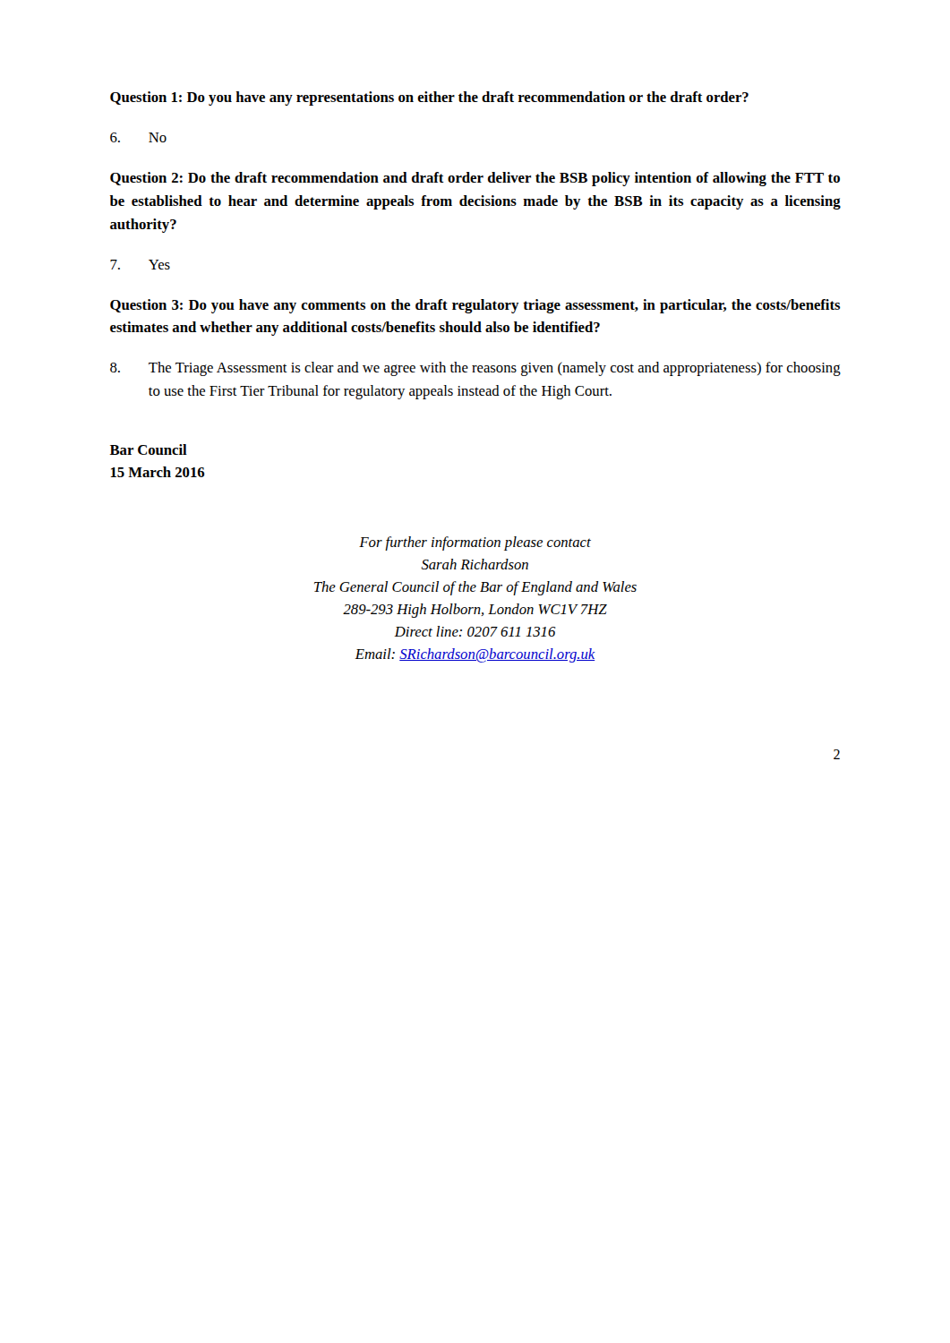Question 1: Do you have any representations on either the draft recommendation or the draft order?
6.
No
Question 2: Do the draft recommendation and draft order deliver the BSB policy intention of allowing the FTT to be established to hear and determine appeals from decisions made by the BSB in its capacity as a licensing authority?
7.
Yes
Question 3: Do you have any comments on the draft regulatory triage assessment, in particular, the costs/benefits estimates and whether any additional costs/benefits should also be identified?
8.
The Triage Assessment is clear and we agree with the reasons given (namely cost and appropriateness) for choosing to use the First Tier Tribunal for regulatory appeals instead of the High Court.
Bar Council
15 March 2016
For further information please contact
Sarah Richardson
The General Council of the Bar of England and Wales
289-293 High Holborn, London WC1V 7HZ
Direct line: 0207 611 1316
Email: SRichardson@barcouncil.org.uk
2